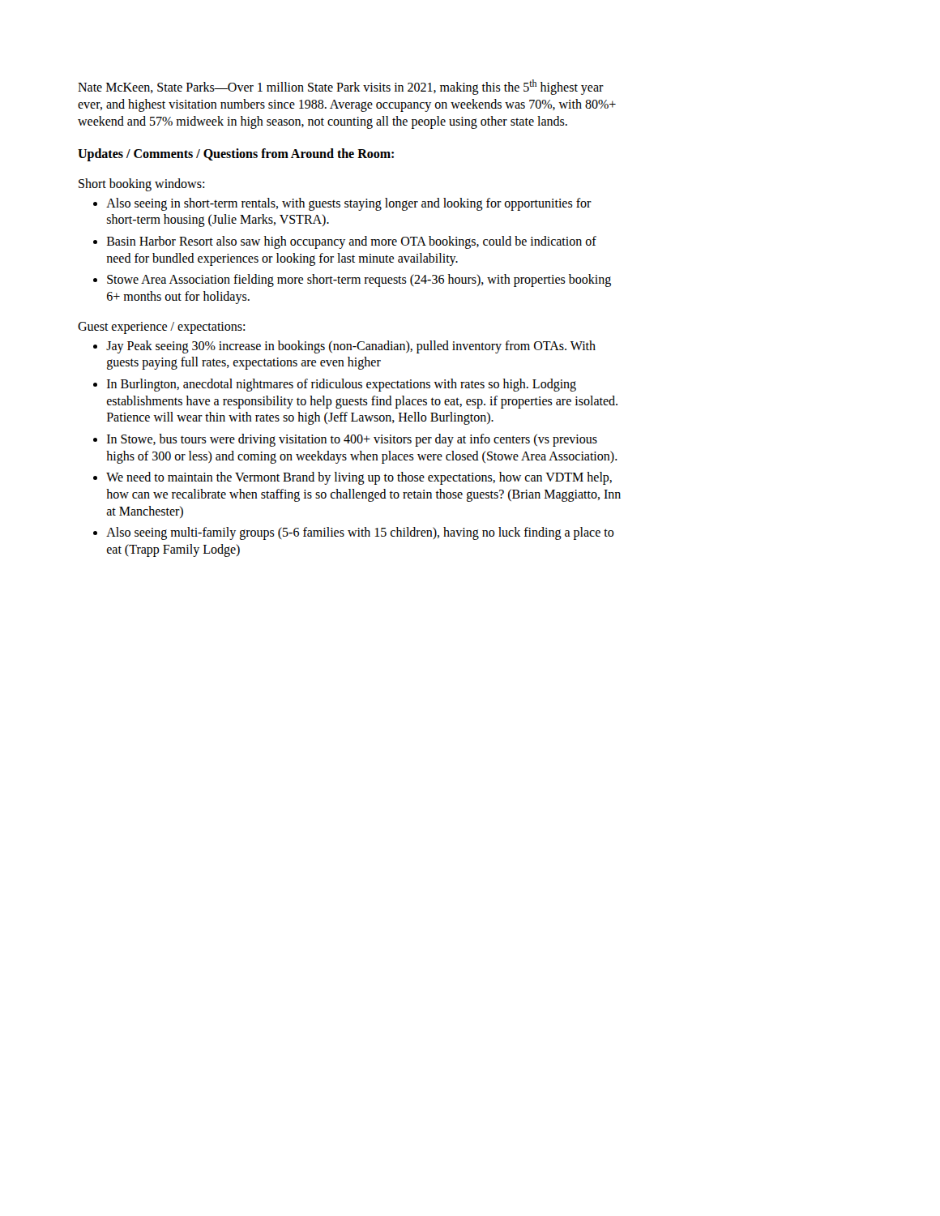Nate McKeen, State Parks—Over 1 million State Park visits in 2021, making this the 5th highest year ever, and highest visitation numbers since 1988. Average occupancy on weekends was 70%, with 80%+ weekend and 57% midweek in high season, not counting all the people using other state lands.
Updates / Comments / Questions from Around the Room:
Short booking windows:
Also seeing in short-term rentals, with guests staying longer and looking for opportunities for short-term housing (Julie Marks, VSTRA).
Basin Harbor Resort also saw high occupancy and more OTA bookings, could be indication of need for bundled experiences or looking for last minute availability.
Stowe Area Association fielding more short-term requests (24-36 hours), with properties booking 6+ months out for holidays.
Guest experience / expectations:
Jay Peak seeing 30% increase in bookings (non-Canadian), pulled inventory from OTAs. With guests paying full rates, expectations are even higher
In Burlington, anecdotal nightmares of ridiculous expectations with rates so high. Lodging establishments have a responsibility to help guests find places to eat, esp. if properties are isolated. Patience will wear thin with rates so high (Jeff Lawson, Hello Burlington).
In Stowe, bus tours were driving visitation to 400+ visitors per day at info centers (vs previous highs of 300 or less) and coming on weekdays when places were closed (Stowe Area Association).
We need to maintain the Vermont Brand by living up to those expectations, how can VDTM help, how can we recalibrate when staffing is so challenged to retain those guests? (Brian Maggiatto, Inn at Manchester)
Also seeing multi-family groups (5-6 families with 15 children), having no luck finding a place to eat (Trapp Family Lodge)